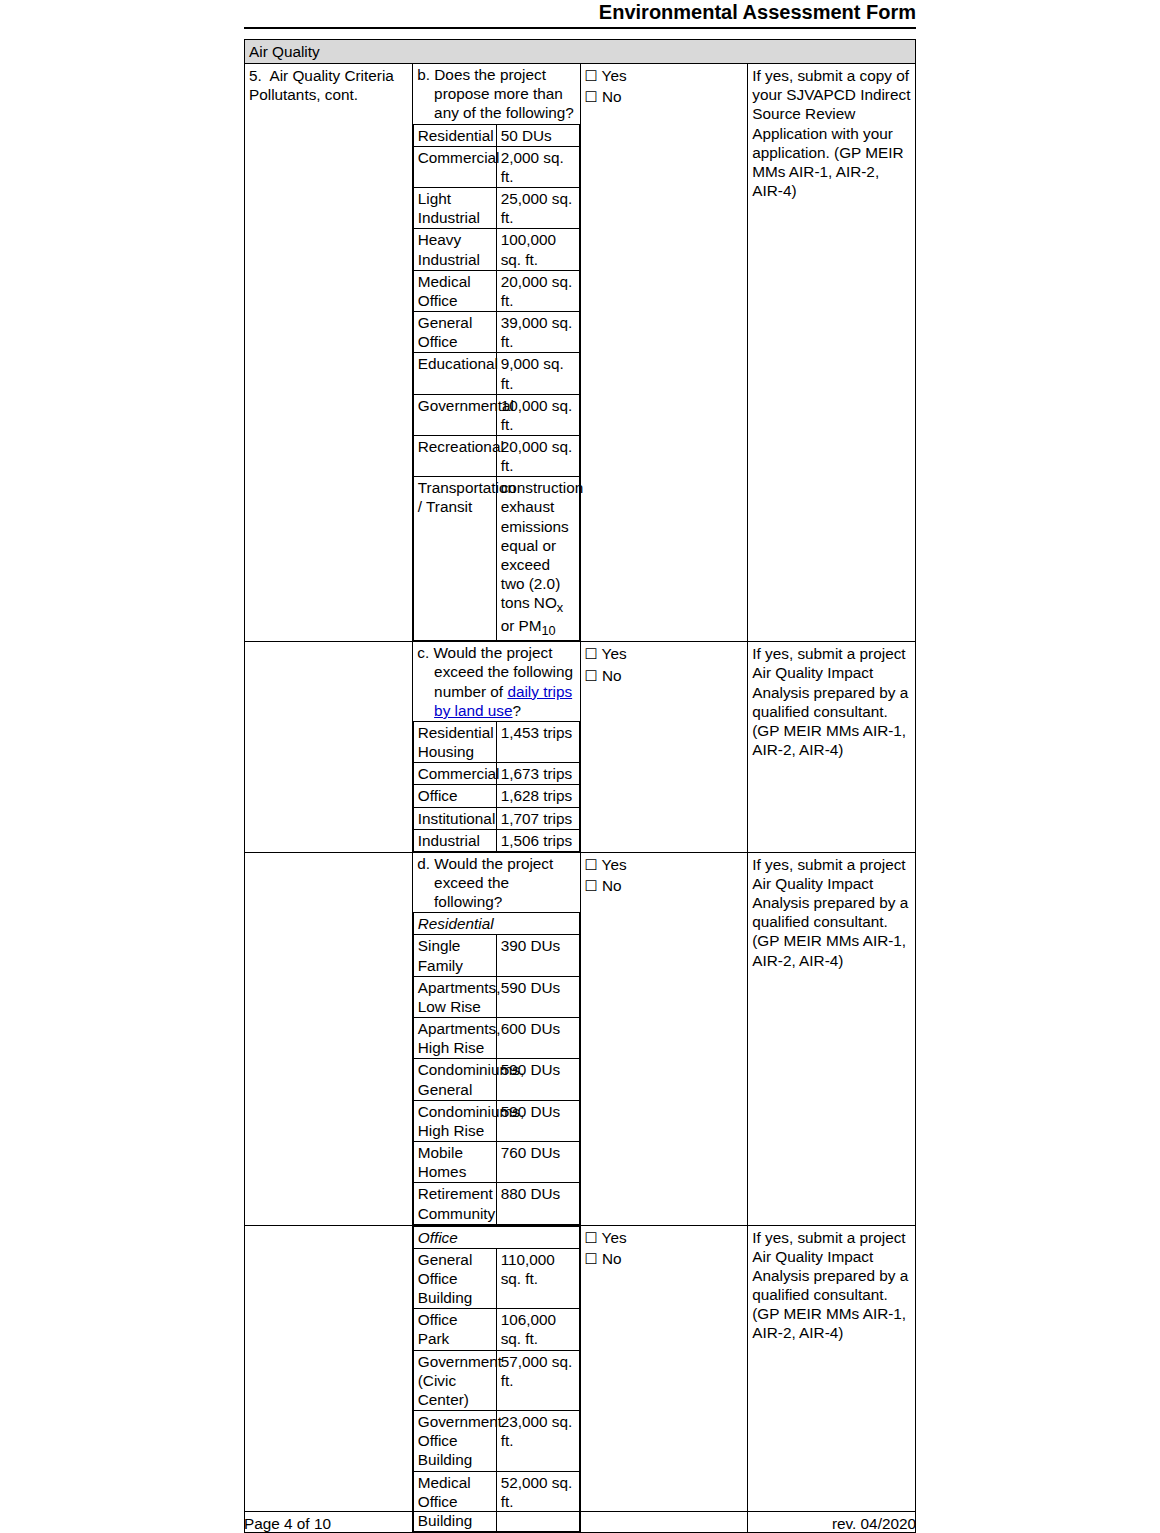Environmental Assessment Form
| Air Quality |
| 5. Air Quality Criteria Pollutants, cont. | / b. Does the project propose more than any of the following? / / Residential / 50 DUs / / Commercial / 2,000 sq. ft. / / Light Industrial / 25,000 sq. ft. / / Heavy Industrial / 100,000 sq. ft. / / Medical Office / 20,000 sq. ft. / / General Office / 39,000 sq. ft. / / Educational / 9,000 sq. ft. / / Governmental / 10,000 sq. ft. / / Recreational / 20,000 sq. ft. / / Transportation / Transit / construction exhaust emissions equal or exceed two (2.0) tons NO x or PM 10 / | ☐ Yes ☐ No | If yes, submit a copy of your SJVAPCD Indirect Source Review Application with your application. (GP MEIR MMs AIR-1, AIR-2, AIR-4) |
| | / c. Would the project exceed the following number of daily trips by land use ? / / Residential Housing / 1,453 trips / / Commercial / 1,673 trips / / Office / 1,628 trips / / Institutional / 1,707 trips / / Industrial / 1,506 trips / | ☐ Yes ☐ No | If yes, submit a project Air Quality Impact Analysis prepared by a qualified consultant. (GP MEIR MMs AIR-1, AIR-2, AIR-4) |
| | / d. Would the project exceed the following? / / Residential / / Single Family / 390 DUs / / Apartments, Low Rise / 590 DUs / / Apartments, High Rise / 600 DUs / / Condominiums, General / 590 DUs / / Condominiums, High Rise / 590 DUs / / Mobile Homes / 760 DUs / / Retirement Community / 880 DUs / | ☐ Yes ☐ No | If yes, submit a project Air Quality Impact Analysis prepared by a qualified consultant. (GP MEIR MMs AIR-1, AIR-2, AIR-4) |
| | / Office / / General Office Building / 110,000 sq. ft. / / Office Park / 106,000 sq. ft. / / Government (Civic Center) / 57,000 sq. ft. / / Government Office Building / 23,000 sq. ft. / / Medical Office Building / 52,000 sq. ft. / | ☐ Yes ☐ No | If yes, submit a project Air Quality Impact Analysis prepared by a qualified consultant. (GP MEIR MMs AIR-1, AIR-2, AIR-4) |
Page 4 of 10
rev. 04/2020